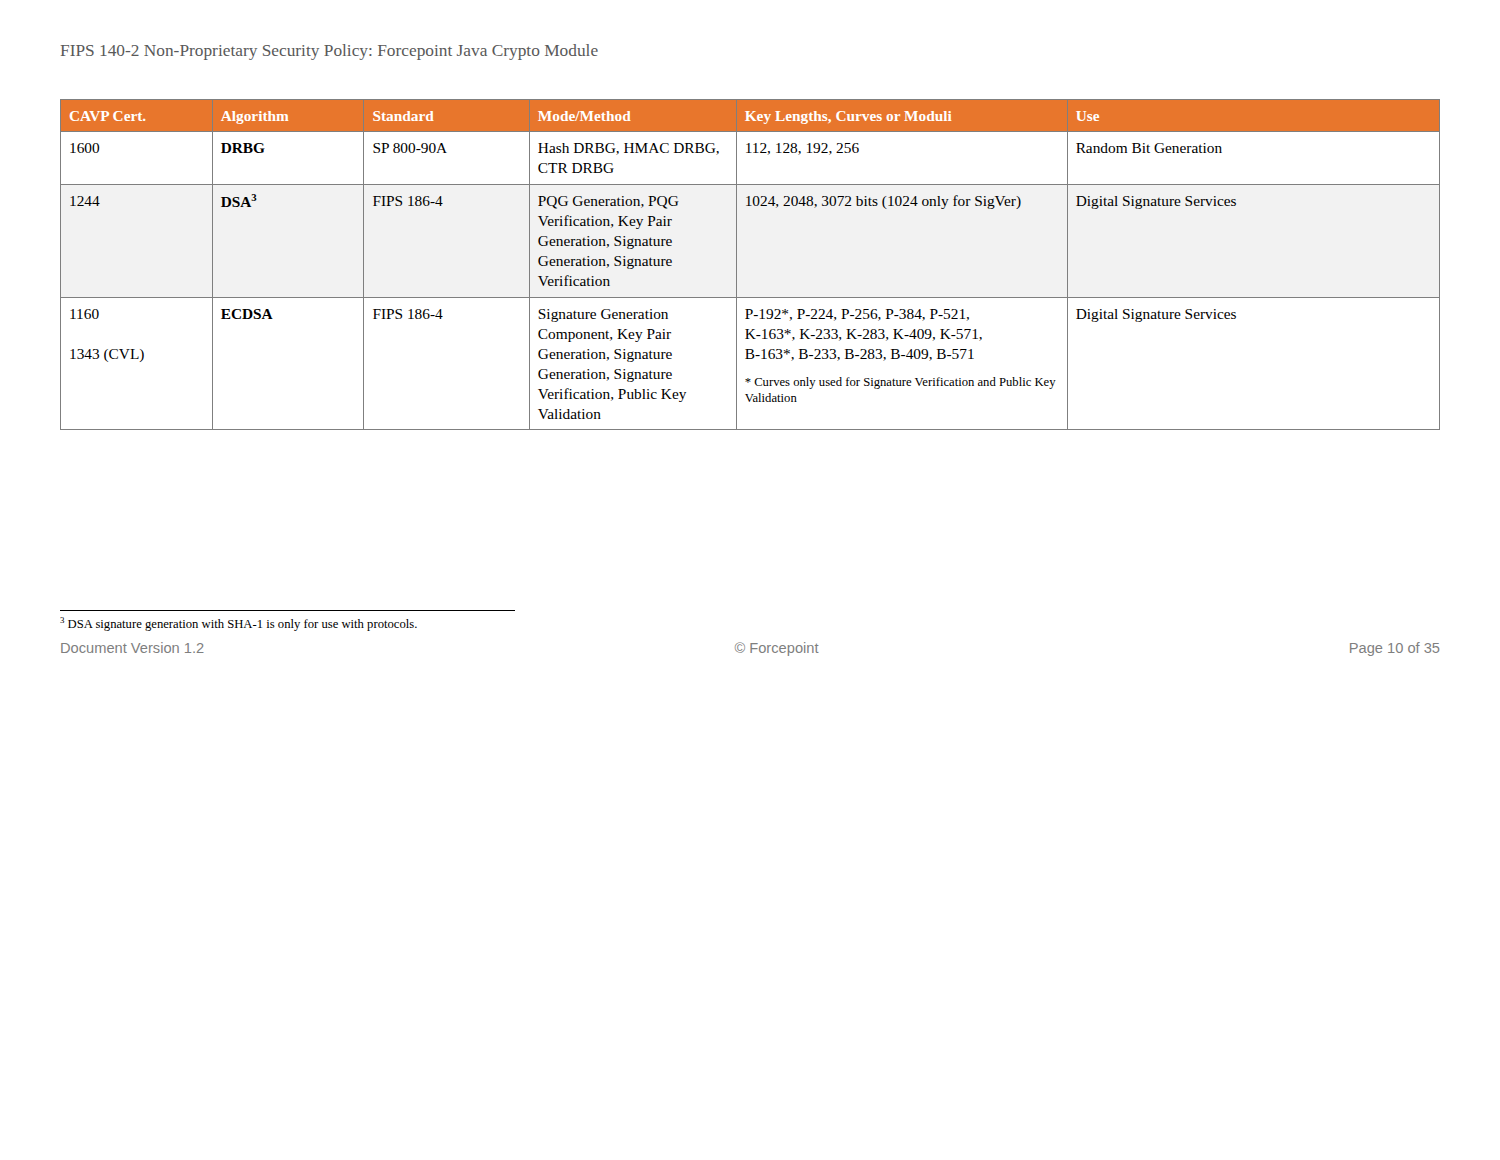FIPS 140-2 Non-Proprietary Security Policy: Forcepoint Java Crypto Module
| CAVP Cert. | Algorithm | Standard | Mode/Method | Key Lengths, Curves or Moduli | Use |
| --- | --- | --- | --- | --- | --- |
| 1600 | DRBG | SP 800-90A | Hash DRBG, HMAC DRBG, CTR DRBG | 112, 128, 192, 256 | Random Bit Generation |
| 1244 | DSA 3 | FIPS 186-4 | PQG Generation, PQG Verification, Key Pair Generation, Signature Generation, Signature Verification | 1024, 2048, 3072 bits (1024 only for SigVer) | Digital Signature Services |
| 1160 1343 (CVL) | ECDSA | FIPS 186-4 | Signature Generation Component, Key Pair Generation, Signature Generation, Signature Verification, Public Key Validation | P-192*, P-224, P-256, P-384, P-521, K-163*, K-233, K-283, K-409, K-571, B-163*, B-233, B-283, B-409, B-571 * Curves only used for Signature Verification and Public Key Validation | Digital Signature Services |
3 DSA signature generation with SHA-1 is only for use with protocols.
Document Version 1.2 © Forcepoint Page 10 of 35